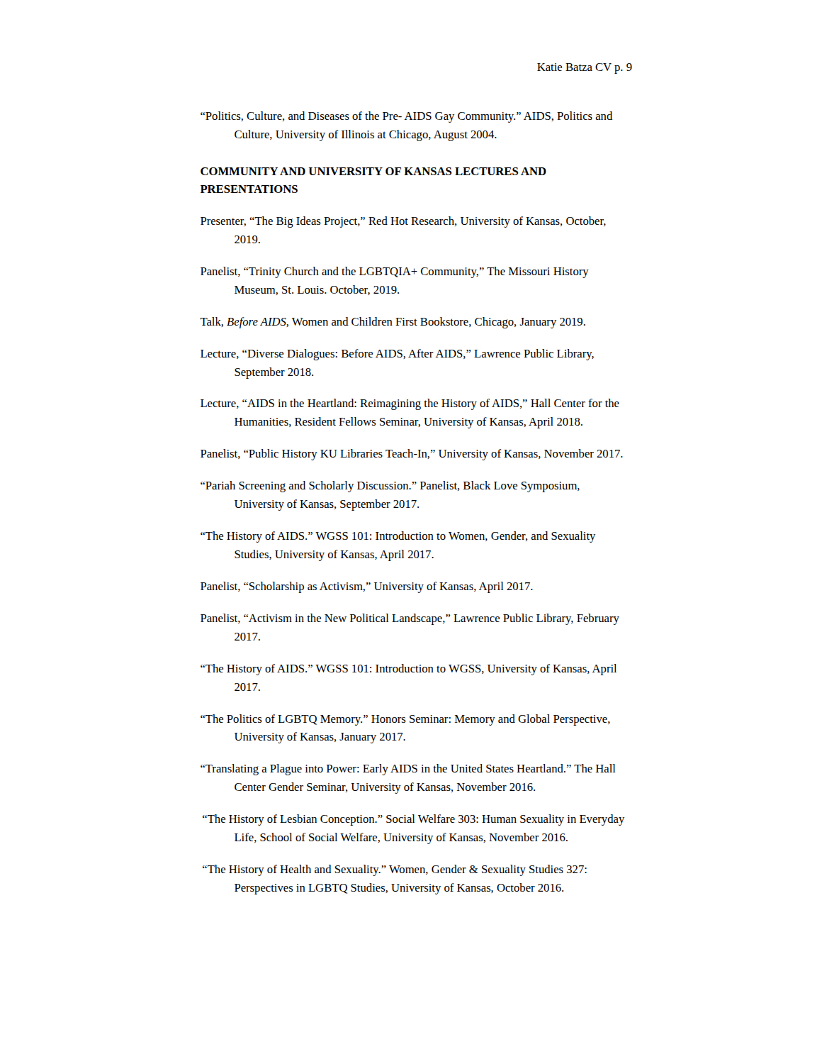Katie Batza CV p. 9
“Politics, Culture, and Diseases of the Pre- AIDS Gay Community.” AIDS, Politics and Culture, University of Illinois at Chicago, August 2004.
Community and University of Kansas Lectures and Presentations
Presenter, “The Big Ideas Project,” Red Hot Research, University of Kansas, October, 2019.
Panelist, “Trinity Church and the LGBTQIA+ Community,” The Missouri History Museum, St. Louis. October, 2019.
Talk, Before AIDS, Women and Children First Bookstore, Chicago, January 2019.
Lecture, “Diverse Dialogues: Before AIDS, After AIDS,” Lawrence Public Library, September 2018.
Lecture, “AIDS in the Heartland: Reimagining the History of AIDS,” Hall Center for the Humanities, Resident Fellows Seminar, University of Kansas, April 2018.
Panelist, “Public History KU Libraries Teach-In,” University of Kansas, November 2017.
“Pariah Screening and Scholarly Discussion.” Panelist, Black Love Symposium, University of Kansas, September 2017.
“The History of AIDS.” WGSS 101: Introduction to Women, Gender, and Sexuality Studies, University of Kansas, April 2017.
Panelist, “Scholarship as Activism,” University of Kansas, April 2017.
Panelist, “Activism in the New Political Landscape,” Lawrence Public Library, February 2017.
“The History of AIDS.” WGSS 101: Introduction to WGSS, University of Kansas, April 2017.
“The Politics of LGBTQ Memory.” Honors Seminar: Memory and Global Perspective, University of Kansas, January 2017.
“Translating a Plague into Power: Early AIDS in the United States Heartland.” The Hall Center Gender Seminar, University of Kansas, November 2016.
“The History of Lesbian Conception.” Social Welfare 303: Human Sexuality in Everyday Life, School of Social Welfare, University of Kansas, November 2016.
“The History of Health and Sexuality.” Women, Gender & Sexuality Studies 327: Perspectives in LGBTQ Studies, University of Kansas, October 2016.